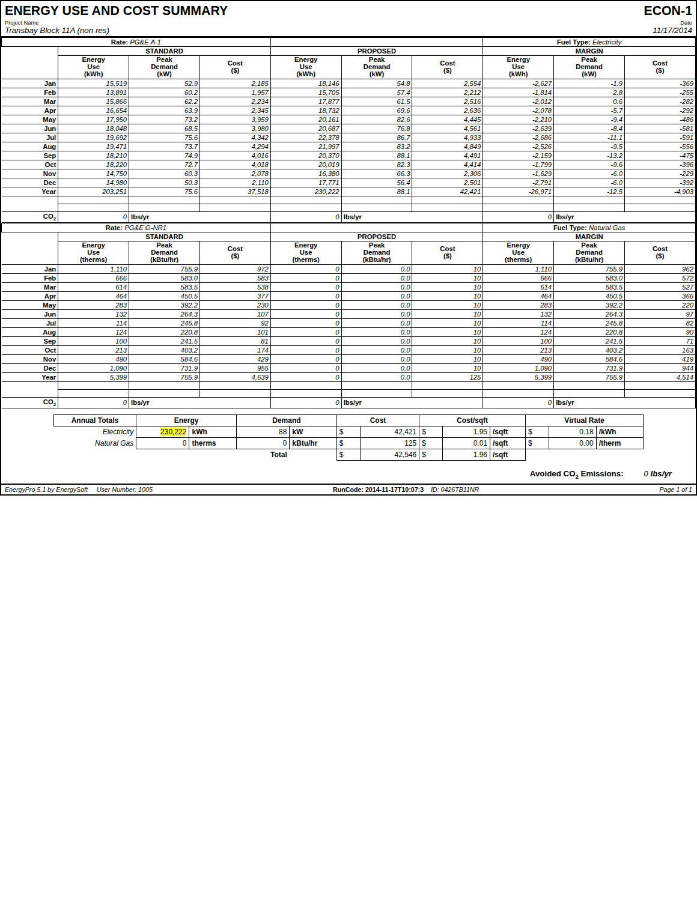ENERGY USE AND COST SUMMARY
ECON-1
Project Name Transbay Block 11A (non res)
Date 11/17/2014
| Rate: PG&E A-1 | | Fuel Type: Electricity |
| | STANDARD | PROPOSED | MARGIN |
| | Energy Use (kWh) | Peak Demand (kW) | Cost ($) | Energy Use (kWh) | Peak Demand (kW) | Cost ($) | Energy Use (kWh) | Peak Demand (kW) | Cost ($) |
| Jan | 15,519 | 52.9 | 2,185 | 18,146 | 54.8 | 2,554 | -2,627 | -1.9 | -369 |
| Feb | 13,891 | 60.2 | 1,957 | 15,705 | 57.4 | 2,212 | -1,814 | 2.8 | -255 |
| Mar | 15,866 | 62.2 | 2,234 | 17,877 | 61.5 | 2,516 | -2,012 | 0.6 | -282 |
| Apr | 16,654 | 63.9 | 2,345 | 18,732 | 69.6 | 2,636 | -2,078 | -5.7 | -292 |
| May | 17,950 | 73.2 | 3,959 | 20,161 | 82.6 | 4,445 | -2,210 | -9.4 | -486 |
| Jun | 18,048 | 68.5 | 3,980 | 20,687 | 76.8 | 4,561 | -2,639 | -8.4 | -581 |
| Jul | 19,692 | 75.6 | 4,342 | 22,378 | 86.7 | 4,933 | -2,686 | -11.1 | -591 |
| Aug | 19,471 | 73.7 | 4,294 | 21,997 | 83.2 | 4,849 | -2,526 | -9.5 | -556 |
| Sep | 18,210 | 74.9 | 4,016 | 20,370 | 88.1 | 4,491 | -2,159 | -13.2 | -475 |
| Oct | 18,220 | 72.7 | 4,018 | 20,019 | 82.3 | 4,414 | -1,799 | -9.6 | -396 |
| Nov | 14,750 | 60.3 | 2,078 | 16,380 | 66.3 | 2,306 | -1,629 | -6.0 | -229 |
| Dec | 14,980 | 50.3 | 2,110 | 17,771 | 56.4 | 2,501 | -2,791 | -6.0 | -392 |
| Year | 203,251 | 75.6 | 37,518 | 230,222 | 88.1 | 42,421 | -26,971 | -12.5 | -4,903 |
| CO 2 | 0 | lbs/yr | 0 | lbs/yr | 0 | lbs/yr |
| Rate: PG&E G-NR1 | | Fuel Type: Natural Gas |
| | STANDARD | PROPOSED | MARGIN |
| | Energy Use (therms) | Peak Demand (kBtu/hr) | Cost ($) | Energy Use (therms) | Peak Demand (kBtu/hr) | Cost ($) | Energy Use (therms) | Peak Demand (kBtu/hr) | Cost ($) |
| Jan | 1,110 | 755.9 | 972 | 0 | 0.0 | 10 | 1,110 | 755.9 | 962 |
| Feb | 666 | 583.0 | 583 | 0 | 0.0 | 10 | 666 | 583.0 | 572 |
| Mar | 614 | 583.5 | 538 | 0 | 0.0 | 10 | 614 | 583.5 | 527 |
| Apr | 464 | 450.5 | 377 | 0 | 0.0 | 10 | 464 | 450.5 | 366 |
| May | 283 | 392.2 | 230 | 0 | 0.0 | 10 | 283 | 392.2 | 220 |
| Jun | 132 | 264.3 | 107 | 0 | 0.0 | 10 | 132 | 264.3 | 97 |
| Jul | 114 | 245.8 | 92 | 0 | 0.0 | 10 | 114 | 245.8 | 82 |
| Aug | 124 | 220.8 | 101 | 0 | 0.0 | 10 | 124 | 220.8 | 90 |
| Sep | 100 | 241.5 | 81 | 0 | 0.0 | 10 | 100 | 241.5 | 71 |
| Oct | 213 | 403.2 | 174 | 0 | 0.0 | 10 | 213 | 403.2 | 163 |
| Nov | 490 | 584.6 | 429 | 0 | 0.0 | 10 | 490 | 584.6 | 419 |
| Dec | 1,090 | 731.9 | 955 | 0 | 0.0 | 10 | 1,090 | 731.9 | 944 |
| Year | 5,399 | 755.9 | 4,639 | 0 | 0.0 | 125 | 5,399 | 755.9 | 4,514 |
| CO 2 | 0 | lbs/yr | 0 | lbs/yr | 0 | lbs/yr |
| Annual Totals | Energy | Demand | Cost | Cost/sqft | Virtual Rate |
| --- | --- | --- | --- | --- | --- |
| Electricity | 230,222 | kWh | 88 | kW | $ | 42,421 | $ | 1.95 | /sqft | $ | 0.18 | /kWh |
| Natural Gas | 0 | therms | 0 | kBtu/hr | $ | 125 | $ | 0.01 | /sqft | $ | 0.00 | /therm |
| | | | Total | | $ | 42,546 | $ | 1.96 | /sqft | | | |
Avoided CO2 Emissions: 0 lbs/yr
EnergyPro 5.1 by EnergySoft User Number: 1005
RunCode: 2014-11-17T10:07:3 ID: 0426TB11NR
Page 1 of 1